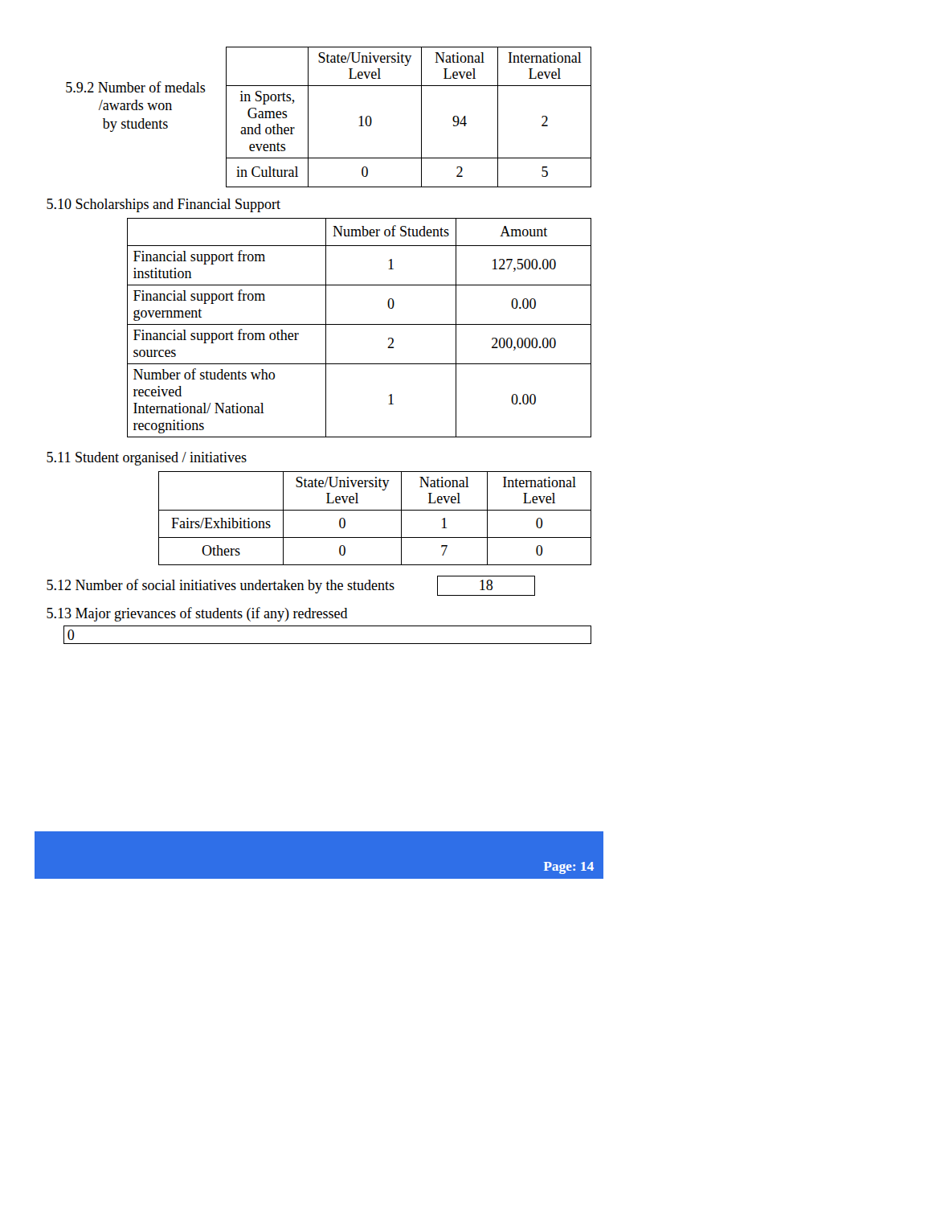5.9.2 Number of medals /awards won
by students
| | State/University Level | National Level | International Level |
| in Sports, Games and other events | 10 | 94 | 2 |
| in Cultural | 0 | 2 | 5 |
5.10 Scholarships and Financial Support
| | Number of Students | Amount |
| Financial support from institution | 1 | 127,500.00 |
| Financial support from government | 0 | 0.00 |
| Financial support from other sources | 2 | 200,000.00 |
| Number of students who received International/ National recognitions | 1 | 0.00 |
5.11 Student organised / initiatives
| | State/University Level | National Level | International Level |
| Fairs/Exhibitions | 0 | 1 | 0 |
| Others | 0 | 7 | 0 |
5.12 Number of social initiatives undertaken by the students
18
5.13 Major grievances of students (if any) redressed
0
Page: 14